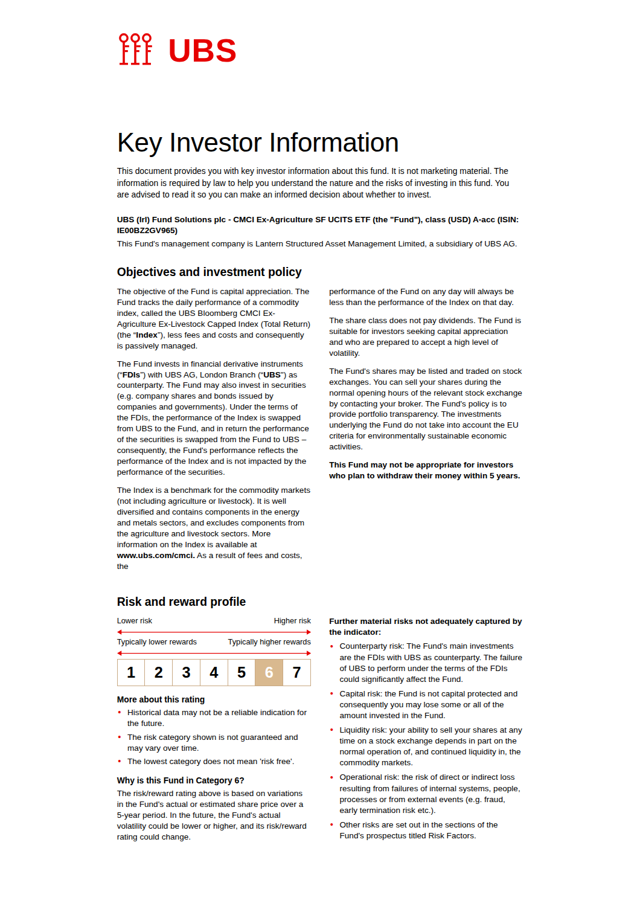UBS
Key Investor Information
This document provides you with key investor information about this fund. It is not marketing material. The information is required by law to help you understand the nature and the risks of investing in this fund. You are advised to read it so you can make an informed decision about whether to invest.
UBS (Irl) Fund Solutions plc - CMCI Ex-Agriculture SF UCITS ETF (the "Fund"), class (USD) A-acc (ISIN: IE00BZ2GV965)
This Fund's management company is Lantern Structured Asset Management Limited, a subsidiary of UBS AG.
Objectives and investment policy
The objective of the Fund is capital appreciation. The Fund tracks the daily performance of a commodity index, called the UBS Bloomberg CMCI Ex-Agriculture Ex-Livestock Capped Index (Total Return) (the “Index”), less fees and costs and consequently is passively managed.
The Fund invests in financial derivative instruments (“FDIs”) with UBS AG, London Branch (“UBS") as counterparty. The Fund may also invest in securities (e.g. company shares and bonds issued by companies and governments). Under the terms of the FDIs, the performance of the Index is swapped from UBS to the Fund, and in return the performance of the securities is swapped from the Fund to UBS – consequently, the Fund's performance reflects the performance of the Index and is not impacted by the performance of the securities.
The Index is a benchmark for the commodity markets (not including agriculture or livestock). It is well diversified and contains components in the energy and metals sectors, and excludes components from the agriculture and livestock sectors. More information on the Index is available at www.ubs.com/cmci. As a result of fees and costs, the
performance of the Fund on any day will always be less than the performance of the Index on that day.
The share class does not pay dividends. The Fund is suitable for investors seeking capital appreciation and who are prepared to accept a high level of volatility.
The Fund's shares may be listed and traded on stock exchanges. You can sell your shares during the normal opening hours of the relevant stock exchange by contacting your broker. The Fund's policy is to provide portfolio transparency. The investments underlying the Fund do not take into account the EU criteria for environmentally sustainable economic activities.
This Fund may not be appropriate for investors who plan to withdraw their money within 5 years.
Risk and reward profile
Lower risk Higher risk
Typically lower rewards Typically higher rewards
1
2
3
4
5
6
7
More about this rating
Historical data may not be a reliable indication for the future.
The risk category shown is not guaranteed and may vary over time.
The lowest category does not mean 'risk free'.
Why is this Fund in Category 6?
The risk/reward rating above is based on variations in the Fund's actual or estimated share price over a 5-year period. In the future, the Fund's actual volatility could be lower or higher, and its risk/reward rating could change.
Further material risks not adequately captured by the indicator:
Counterparty risk: The Fund's main investments are the FDIs with UBS as counterparty. The failure of UBS to perform under the terms of the FDIs could significantly affect the Fund.
Capital risk: the Fund is not capital protected and consequently you may lose some or all of the amount invested in the Fund.
Liquidity risk: your ability to sell your shares at any time on a stock exchange depends in part on the normal operation of, and continued liquidity in, the commodity markets.
Operational risk: the risk of direct or indirect loss resulting from failures of internal systems, people, processes or from external events (e.g. fraud, early termination risk etc.).
Other risks are set out in the sections of the Fund's prospectus titled Risk Factors.